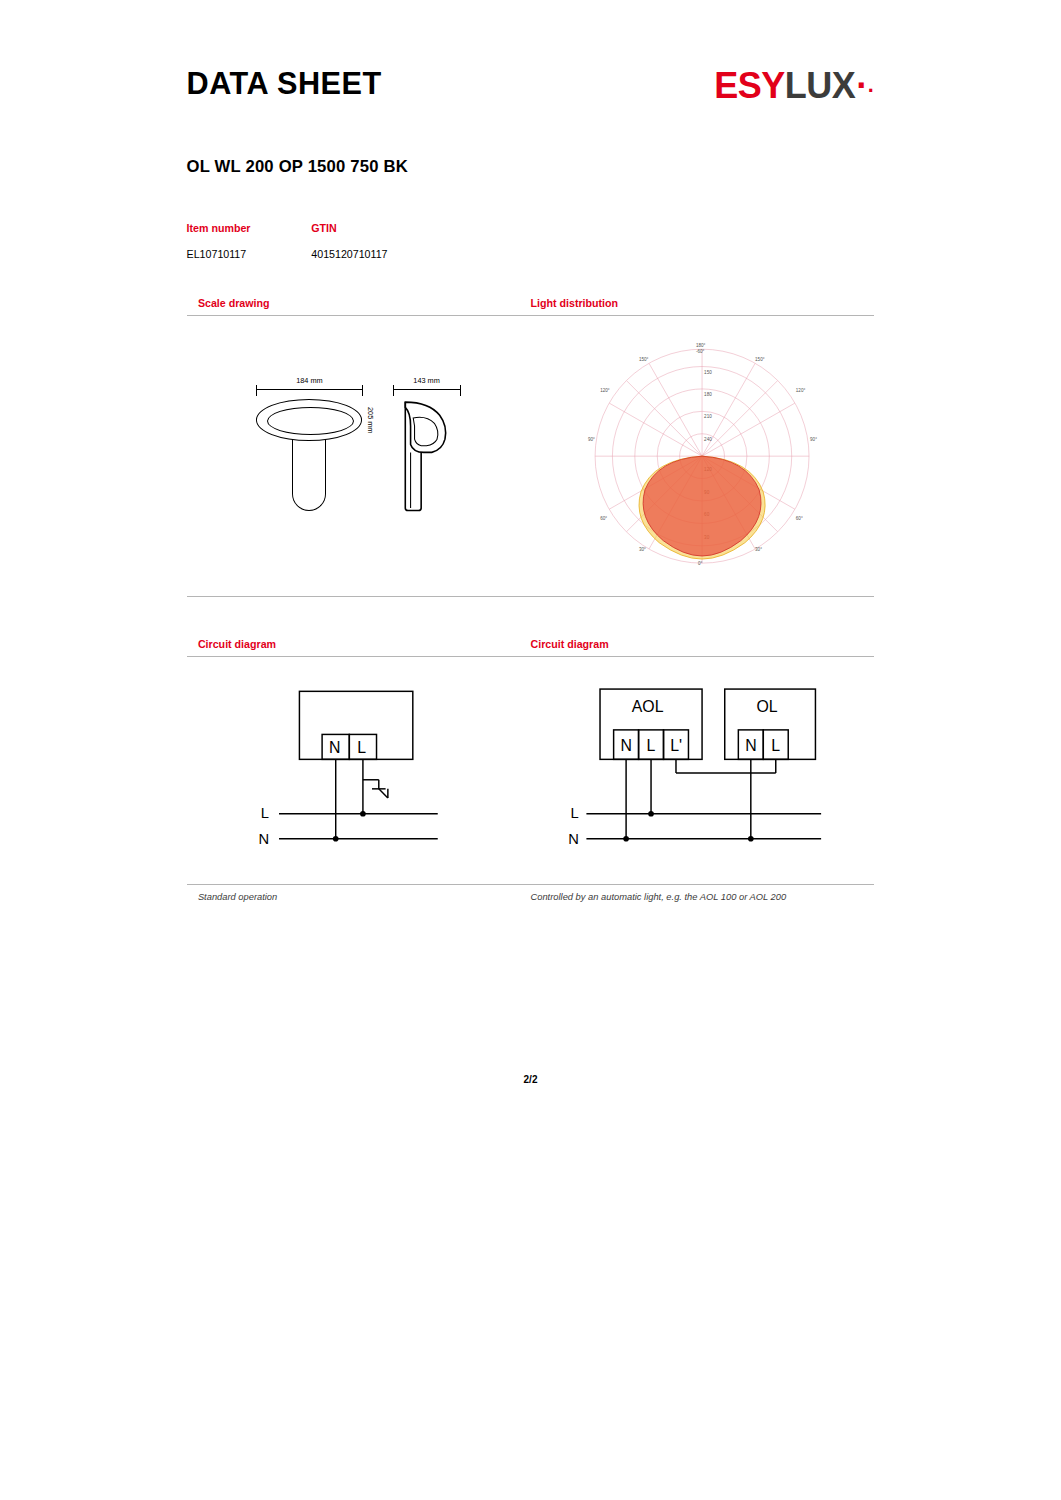DATA SHEET
ESYLUX··
OL WL 200 OP 1500 750 BK
Item number
EL10710117
GTIN
4015120710117
Scale drawing
Light distribution
184 mm
143 mm
205 mm
180° -60° 150° 150° 120° 120° 90° 90° 60° 60° 30° 30° 0° 240 210 180 150 120 90 60 30
Circuit diagram
Circuit diagram
N L L N
AOL N L L' OL N L L N
Standard operation
Controlled by an automatic light, e.g. the AOL 100 or AOL 200
2/2